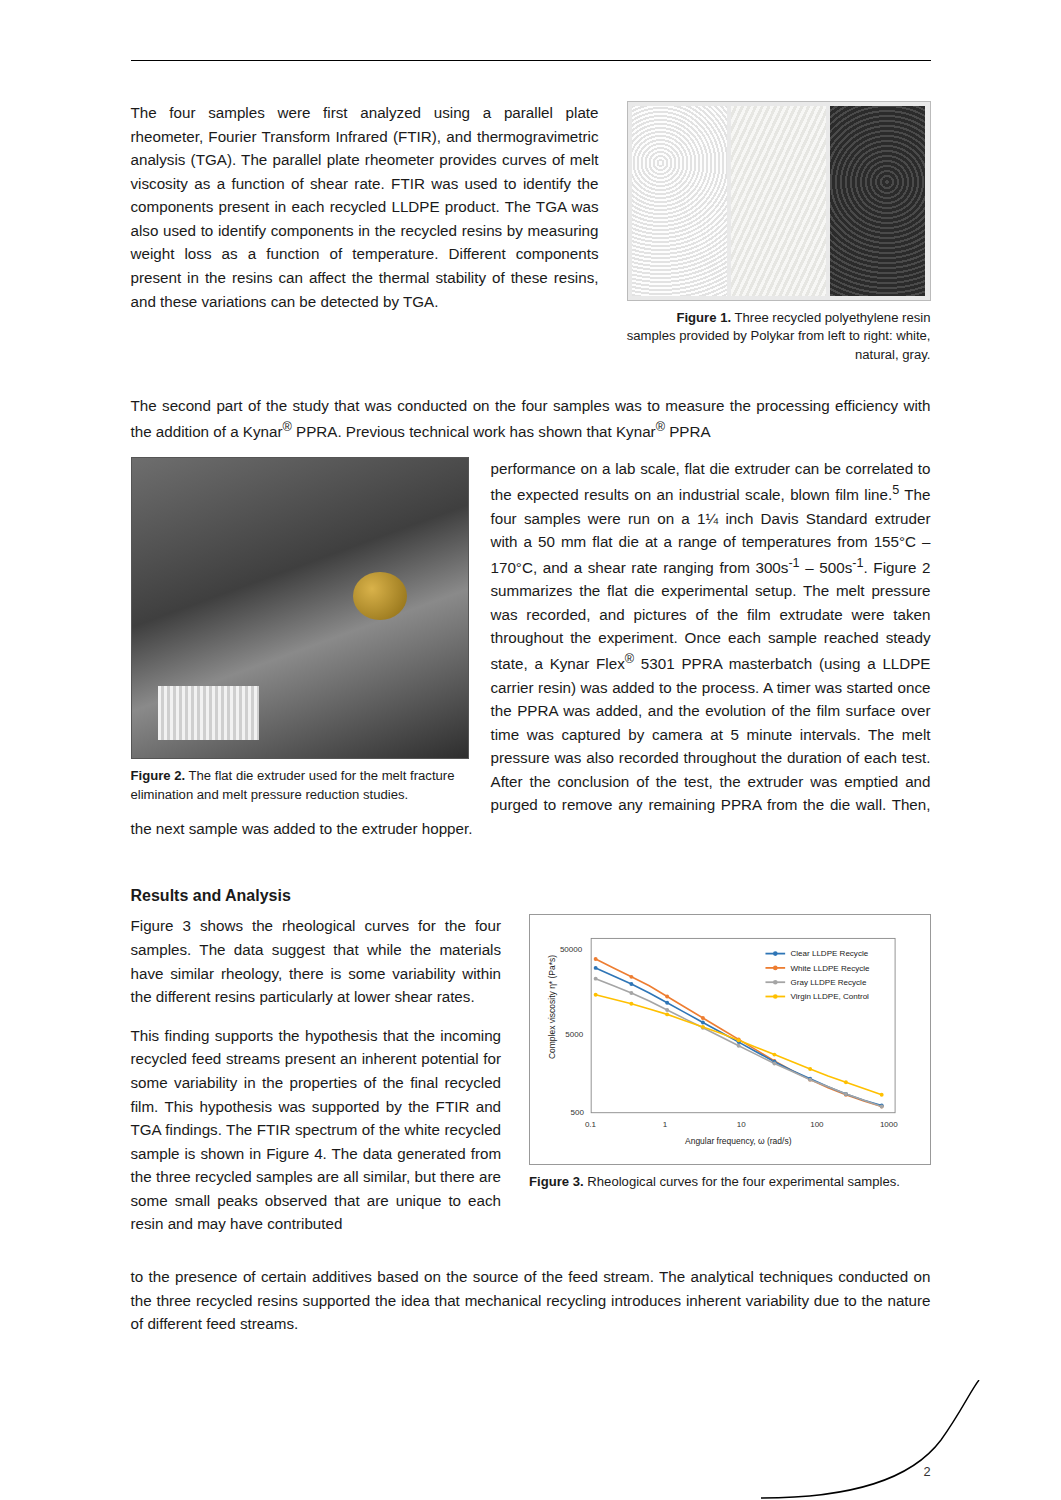The four samples were first analyzed using a parallel plate rheometer, Fourier Transform Infrared (FTIR), and thermogravimetric analysis (TGA). The parallel plate rheometer provides curves of melt viscosity as a function of shear rate. FTIR was used to identify the components present in each recycled LLDPE product. The TGA was also used to identify components in the recycled resins by measuring weight loss as a function of temperature. Different components present in the resins can affect the thermal stability of these resins, and these variations can be detected by TGA.
Figure 1. Three recycled polyethylene resin samples provided by Polykar from left to right: white, natural, gray.
The second part of the study that was conducted on the four samples was to measure the processing efficiency with the addition of a Kynar® PPRA. Previous technical work has shown that Kynar® PPRA
Figure 2. The flat die extruder used for the melt fracture elimination and melt pressure reduction studies.
performance on a lab scale, flat die extruder can be correlated to the expected results on an industrial scale, blown film line.5 The four samples were run on a 1¼ inch Davis Standard extruder with a 50 mm flat die at a range of temperatures from 155°C – 170°C, and a shear rate ranging from 300s-1 – 500s-1. Figure 2 summarizes the flat die experimental setup. The melt pressure was recorded, and pictures of the film extrudate were taken throughout the experiment. Once each sample reached steady state, a Kynar Flex® 5301 PPRA masterbatch (using a LLDPE carrier resin) was added to the process. A timer was started once the PPRA was added, and the evolution of the film surface over time was captured by camera at 5 minute intervals. The melt pressure was also recorded throughout the duration of each test. After the conclusion of the test, the extruder was emptied and purged to remove any remaining PPRA from the die wall. Then, the next sample was added to the extruder hopper.
Results and Analysis
Figure 3 shows the rheological curves for the four samples. The data suggest that while the materials have similar rheology, there is some variability within the different resins particularly at lower shear rates.
This finding supports the hypothesis that the incoming recycled feed streams present an inherent potential for some variability in the properties of the final recycled film. This hypothesis was supported by the FTIR and TGA findings. The FTIR spectrum of the white recycled sample is shown in Figure 4. The data generated from the three recycled samples are all similar, but there are some small peaks observed that are unique to each resin and may have contributed
50000 5000 500 Complex viscosity η* (Pa*s) 0.1 1 10 100 1000 Angular frequency, ω (rad/s) Clear LLDPE Recycle White LLDPE Recycle Gray LLDPE Recycle Virgin LLDPE, Control
Figure 3. Rheological curves for the four experimental samples.
to the presence of certain additives based on the source of the feed stream. The analytical techniques conducted on the three recycled resins supported the idea that mechanical recycling introduces inherent variability due to the nature of different feed streams.
2